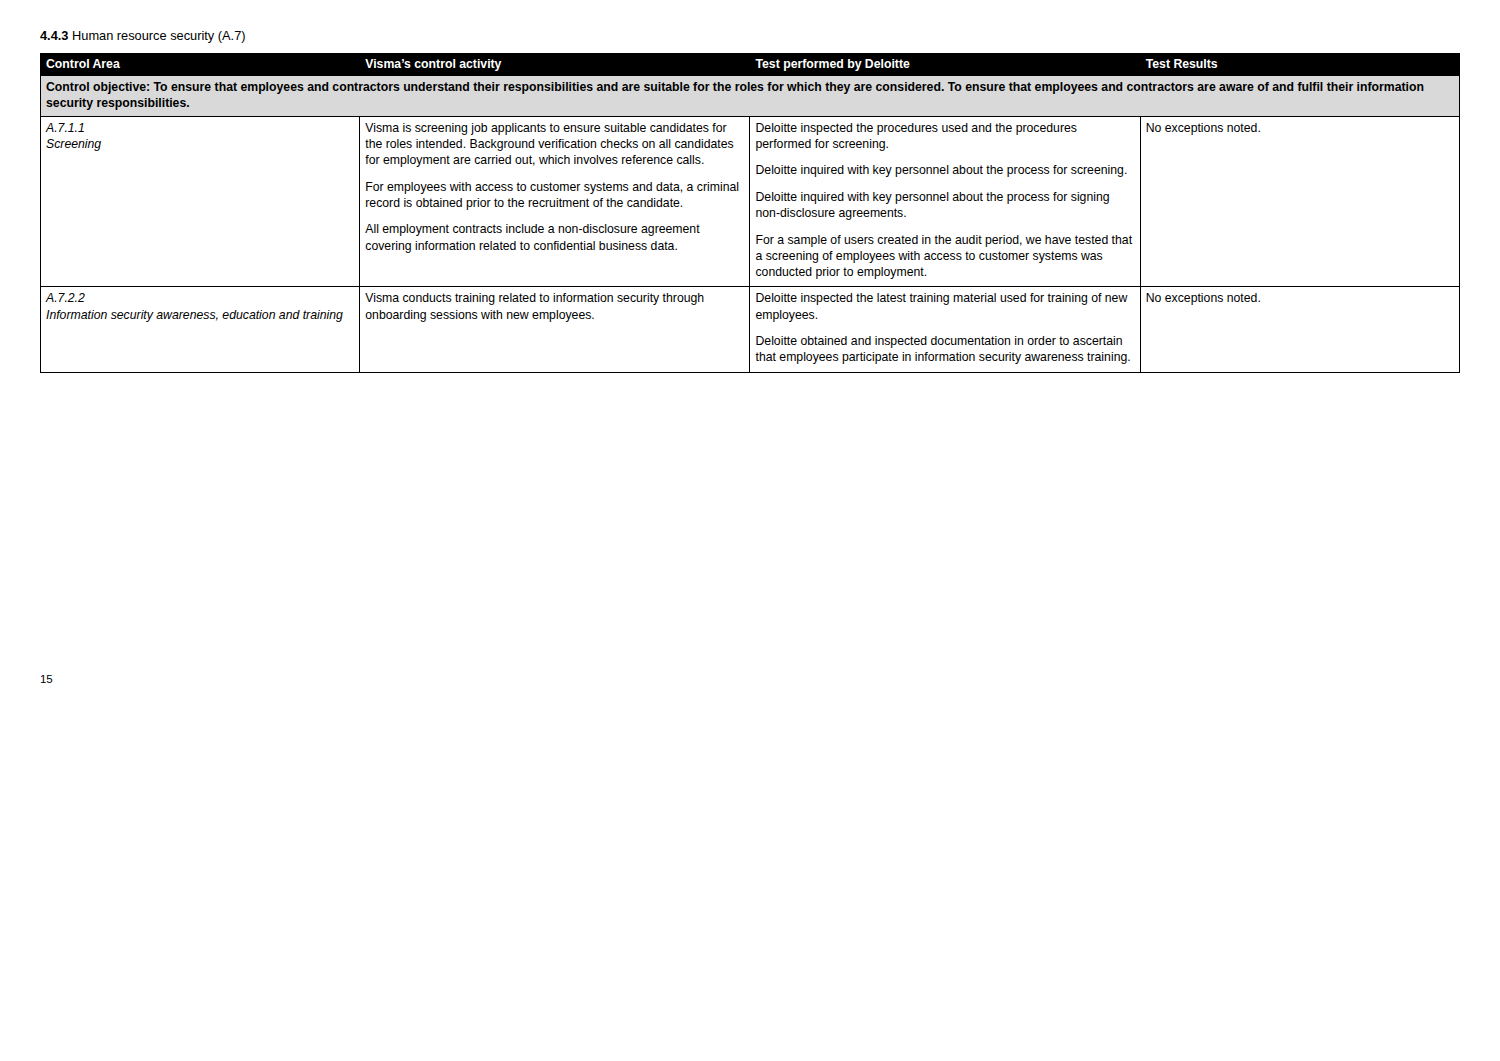4.4.3 Human resource security (A.7)
| Control Area | Visma’s control activity | Test performed by Deloitte | Test Results |
| --- | --- | --- | --- |
| Control objective: To ensure that employees and contractors understand their responsibilities and are suitable for the roles for which they are considered. To ensure that employees and contractors are aware of and fulfil their information security responsibilities. |
| A.7.1.1 Screening | Visma is screening job applicants to ensure suitable candidates for the roles intended. Background verification checks on all candidates for employment are carried out, which involves reference calls. For employees with access to customer systems and data, a criminal record is obtained prior to the recruitment of the candidate. All employment contracts include a non-disclosure agreement covering information related to confidential business data. | Deloitte inspected the procedures used and the procedures performed for screening. Deloitte inquired with key personnel about the process for screening. Deloitte inquired with key personnel about the process for signing non-disclosure agreements. For a sample of users created in the audit period, we have tested that a screening of employees with access to customer systems was conducted prior to employment. | No exceptions noted. |
| A.7.2.2 Information security awareness, education and training | Visma conducts training related to information security through onboarding sessions with new employees. | Deloitte inspected the latest training material used for training of new employees. Deloitte obtained and inspected documentation in order to ascertain that employees participate in information security awareness training. | No exceptions noted. |
15